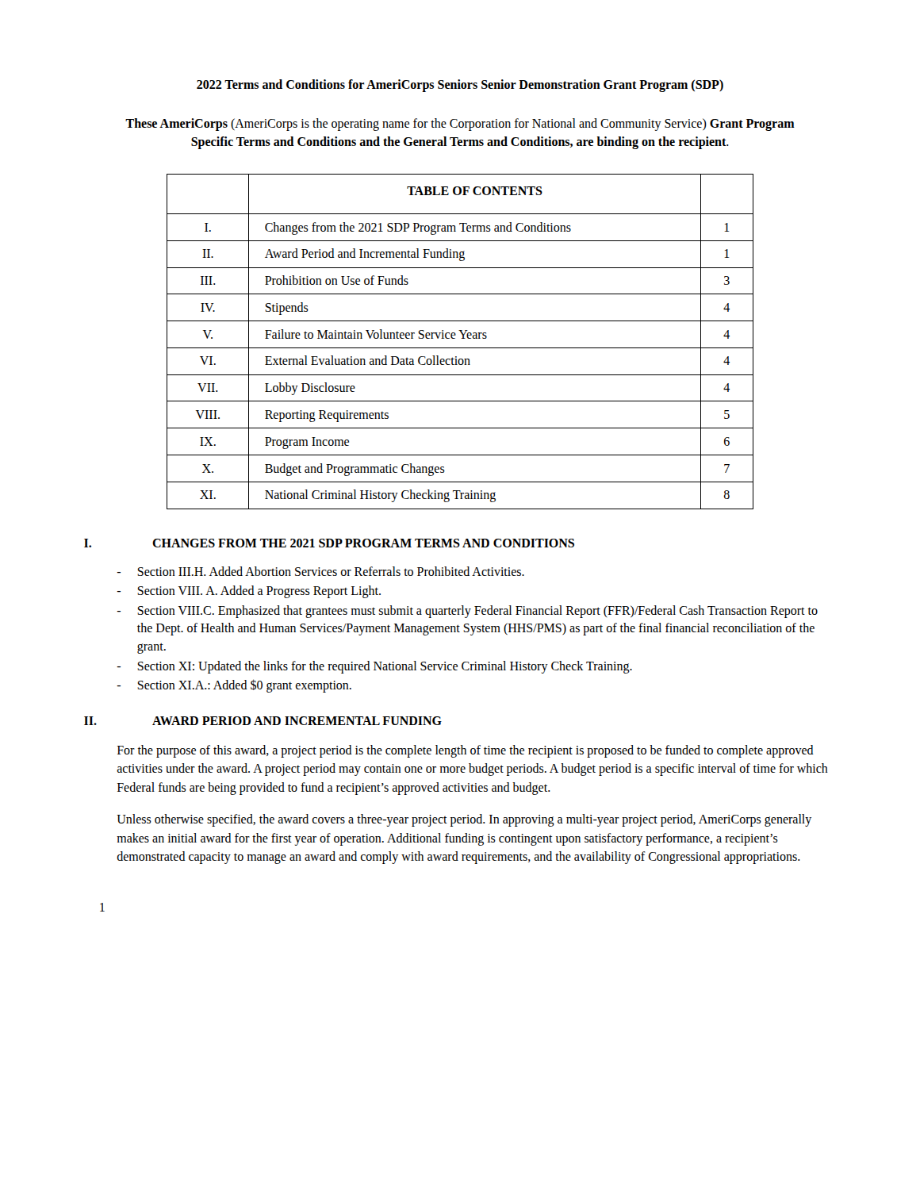2022 Terms and Conditions for AmeriCorps Seniors Senior Demonstration Grant Program (SDP)
These AmeriCorps (AmeriCorps is the operating name for the Corporation for National and Community Service) Grant Program Specific Terms and Conditions and the General Terms and Conditions, are binding on the recipient.
| | TABLE OF CONTENTS | |
| I. | Changes from the 2021 SDP Program Terms and Conditions | 1 |
| II. | Award Period and Incremental Funding | 1 |
| III. | Prohibition on Use of Funds | 3 |
| IV. | Stipends | 4 |
| V. | Failure to Maintain Volunteer Service Years | 4 |
| VI. | External Evaluation and Data Collection | 4 |
| VII. | Lobby Disclosure | 4 |
| VIII. | Reporting Requirements | 5 |
| IX. | Program Income | 6 |
| X. | Budget and Programmatic Changes | 7 |
| XI. | National Criminal History Checking Training | 8 |
I. CHANGES FROM THE 2021 SDP PROGRAM TERMS AND CONDITIONS
Section III.H. Added Abortion Services or Referrals to Prohibited Activities.
Section VIII. A. Added a Progress Report Light.
Section VIII.C. Emphasized that grantees must submit a quarterly Federal Financial Report (FFR)/Federal Cash Transaction Report to the Dept. of Health and Human Services/Payment Management System (HHS/PMS) as part of the final financial reconciliation of the grant.
Section XI: Updated the links for the required National Service Criminal History Check Training.
Section XI.A.: Added $0 grant exemption.
II. AWARD PERIOD AND INCREMENTAL FUNDING
For the purpose of this award, a project period is the complete length of time the recipient is proposed to be funded to complete approved activities under the award. A project period may contain one or more budget periods. A budget period is a specific interval of time for which Federal funds are being provided to fund a recipient’s approved activities and budget.
Unless otherwise specified, the award covers a three-year project period. In approving a multi-year project period, AmeriCorps generally makes an initial award for the first year of operation. Additional funding is contingent upon satisfactory performance, a recipient’s demonstrated capacity to manage an award and comply with award requirements, and the availability of Congressional appropriations.
1